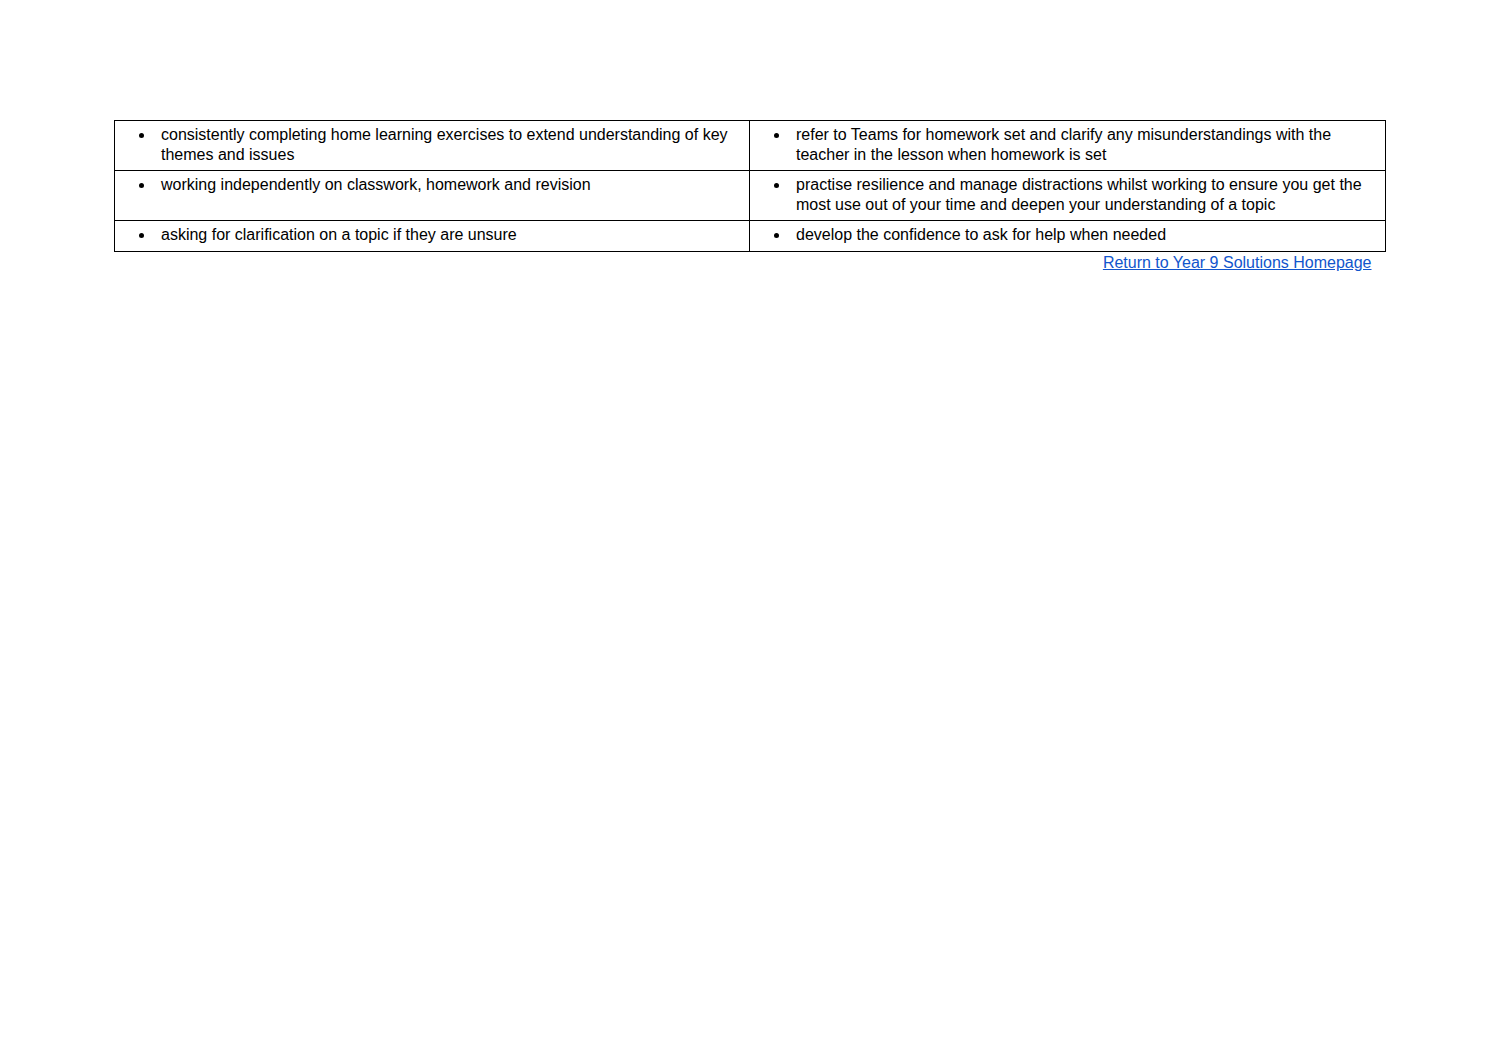| consistently completing home learning exercises to extend understanding of key themes and issues | refer to Teams for homework set and clarify any misunderstandings with the teacher in the lesson when homework is set |
| working independently on classwork, homework and revision | practise resilience and manage distractions whilst working to ensure you get the most use out of your time and deepen your understanding of a topic |
| asking for clarification on a topic if they are unsure | develop the confidence to ask for help when needed |
Return to Year 9 Solutions Homepage